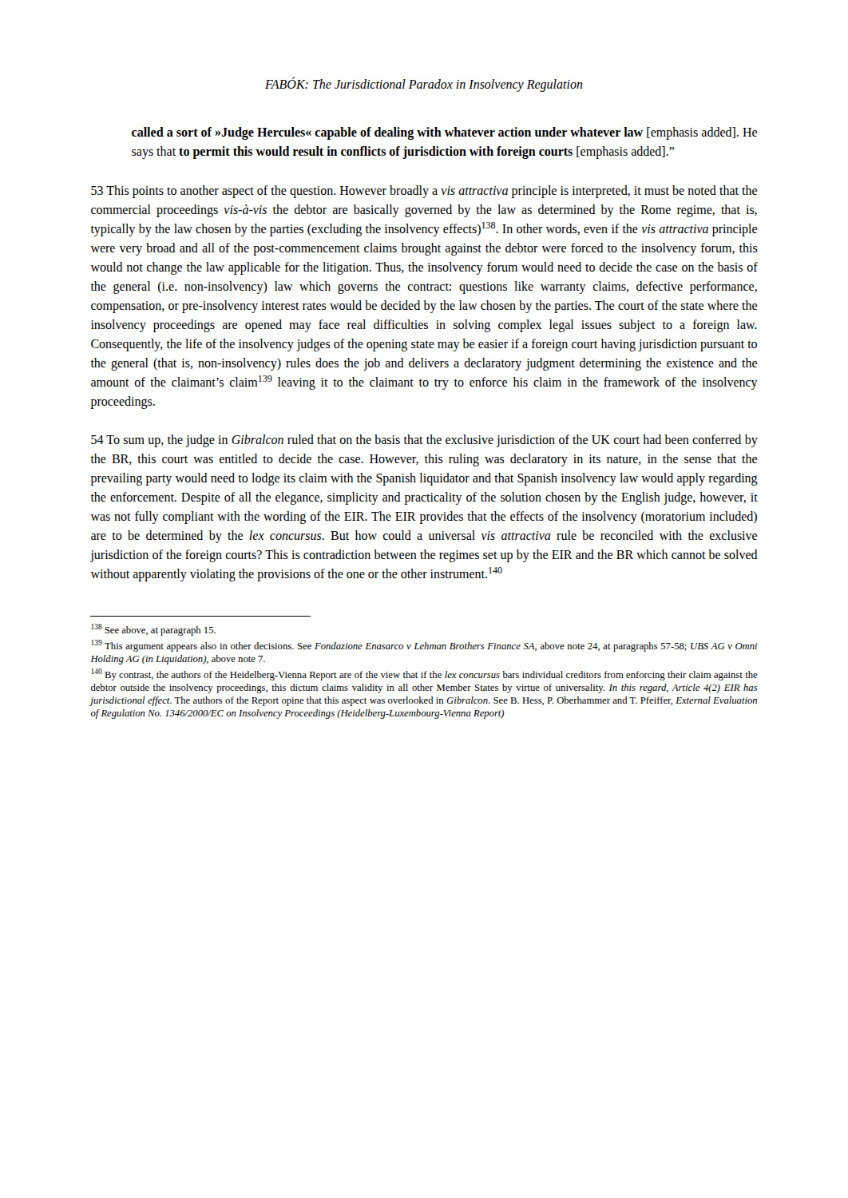FABÓK: The Jurisdictional Paradox in Insolvency Regulation
called a sort of »Judge Hercules« capable of dealing with whatever action under whatever law [emphasis added]. He says that to permit this would result in conflicts of jurisdiction with foreign courts [emphasis added].”
53 This points to another aspect of the question. However broadly a vis attractiva principle is interpreted, it must be noted that the commercial proceedings vis-à-vis the debtor are basically governed by the law as determined by the Rome regime, that is, typically by the law chosen by the parties (excluding the insolvency effects)138. In other words, even if the vis attractiva principle were very broad and all of the post-commencement claims brought against the debtor were forced to the insolvency forum, this would not change the law applicable for the litigation. Thus, the insolvency forum would need to decide the case on the basis of the general (i.e. non-insolvency) law which governs the contract: questions like warranty claims, defective performance, compensation, or pre-insolvency interest rates would be decided by the law chosen by the parties. The court of the state where the insolvency proceedings are opened may face real difficulties in solving complex legal issues subject to a foreign law. Consequently, the life of the insolvency judges of the opening state may be easier if a foreign court having jurisdiction pursuant to the general (that is, non-insolvency) rules does the job and delivers a declaratory judgment determining the existence and the amount of the claimant’s claim139 leaving it to the claimant to try to enforce his claim in the framework of the insolvency proceedings.
54 To sum up, the judge in Gibralcon ruled that on the basis that the exclusive jurisdiction of the UK court had been conferred by the BR, this court was entitled to decide the case. However, this ruling was declaratory in its nature, in the sense that the prevailing party would need to lodge its claim with the Spanish liquidator and that Spanish insolvency law would apply regarding the enforcement. Despite of all the elegance, simplicity and practicality of the solution chosen by the English judge, however, it was not fully compliant with the wording of the EIR. The EIR provides that the effects of the insolvency (moratorium included) are to be determined by the lex concursus. But how could a universal vis attractiva rule be reconciled with the exclusive jurisdiction of the foreign courts? This is contradiction between the regimes set up by the EIR and the BR which cannot be solved without apparently violating the provisions of the one or the other instrument.140
138 See above, at paragraph 15.
139 This argument appears also in other decisions. See Fondazione Enasarco v Lehman Brothers Finance SA, above note 24, at paragraphs 57-58; UBS AG v Omni Holding AG (in Liquidation), above note 7.
140 By contrast, the authors of the Heidelberg-Vienna Report are of the view that if the lex concursus bars individual creditors from enforcing their claim against the debtor outside the insolvency proceedings, this dictum claims validity in all other Member States by virtue of universality. In this regard, Article 4(2) EIR has jurisdictional effect. The authors of the Report opine that this aspect was overlooked in Gibralcon. See B. Hess, P. Oberhammer and T. Pfeiffer, External Evaluation of Regulation No. 1346/2000/EC on Insolvency Proceedings (Heidelberg-Luxembourg-Vienna Report)